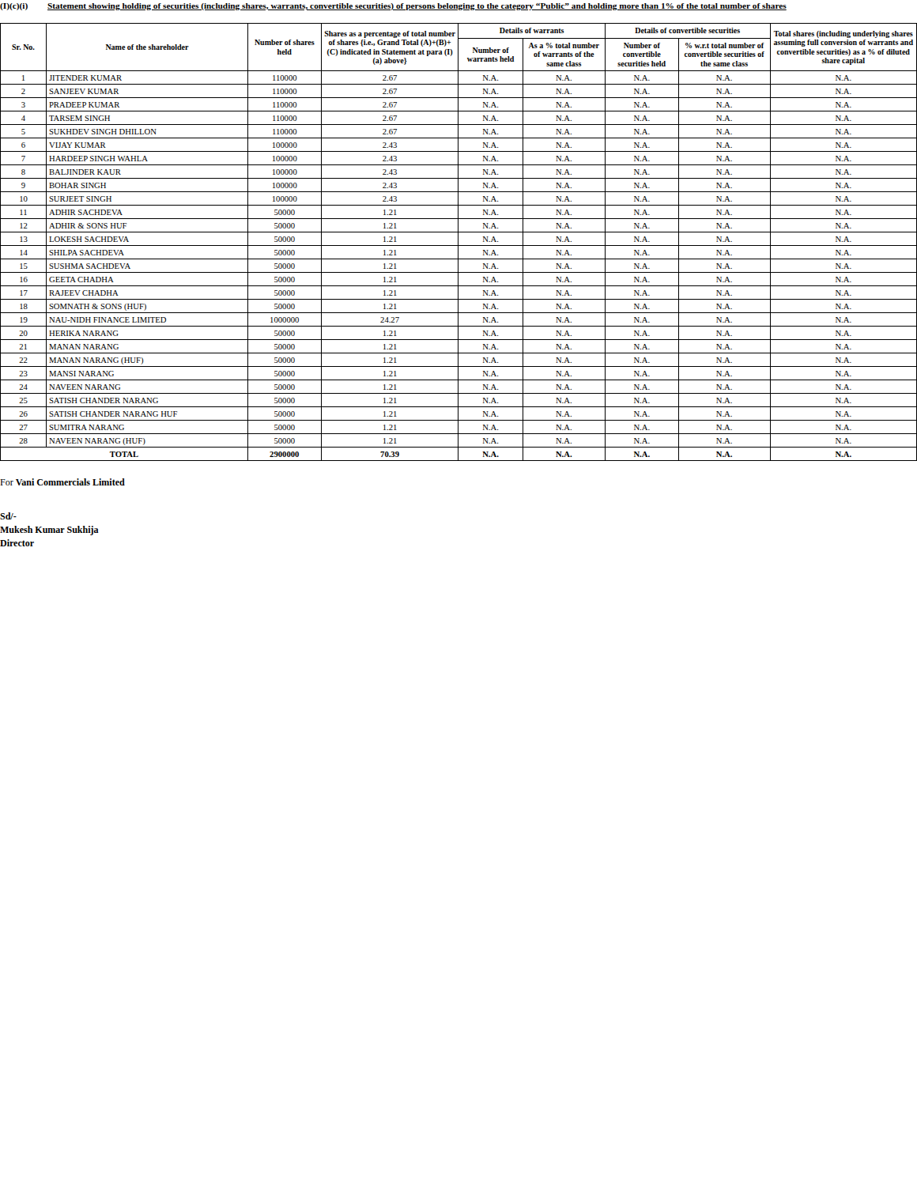(I)(c)(i) Statement showing holding of securities (including shares, warrants, convertible securities) of persons belonging to the category “Public” and holding more than 1% of the total number of shares
| Sr. No. | Name of the shareholder | Number of shares held | Shares as a percentage of total number of shares {i.e., Grand Total (A)+(B)+(C) indicated in Statement at para (I)(a) above} | Details of warrants | Details of convertible securities | Total shares (including underlying shares assuming full conversion of warrants and convertible securities) as a % of diluted share capital |
| --- | --- | --- | --- | --- | --- | --- |
| Number of warrants held | As a % total number of warrants of the same class | Number of convertible securities held | % w.r.t total number of convertible securities of the same class |
| 1 | JITENDER KUMAR | 110000 | 2.67 | N.A. | N.A. | N.A. | N.A. | N.A. |
| 2 | SANJEEV KUMAR | 110000 | 2.67 | N.A. | N.A. | N.A. | N.A. | N.A. |
| 3 | PRADEEP KUMAR | 110000 | 2.67 | N.A. | N.A. | N.A. | N.A. | N.A. |
| 4 | TARSEM SINGH | 110000 | 2.67 | N.A. | N.A. | N.A. | N.A. | N.A. |
| 5 | SUKHDEV SINGH DHILLON | 110000 | 2.67 | N.A. | N.A. | N.A. | N.A. | N.A. |
| 6 | VIJAY KUMAR | 100000 | 2.43 | N.A. | N.A. | N.A. | N.A. | N.A. |
| 7 | HARDEEP SINGH WAHLA | 100000 | 2.43 | N.A. | N.A. | N.A. | N.A. | N.A. |
| 8 | BALJINDER KAUR | 100000 | 2.43 | N.A. | N.A. | N.A. | N.A. | N.A. |
| 9 | BOHAR SINGH | 100000 | 2.43 | N.A. | N.A. | N.A. | N.A. | N.A. |
| 10 | SURJEET SINGH | 100000 | 2.43 | N.A. | N.A. | N.A. | N.A. | N.A. |
| 11 | ADHIR SACHDEVA | 50000 | 1.21 | N.A. | N.A. | N.A. | N.A. | N.A. |
| 12 | ADHIR & SONS HUF | 50000 | 1.21 | N.A. | N.A. | N.A. | N.A. | N.A. |
| 13 | LOKESH SACHDEVA | 50000 | 1.21 | N.A. | N.A. | N.A. | N.A. | N.A. |
| 14 | SHILPA SACHDEVA | 50000 | 1.21 | N.A. | N.A. | N.A. | N.A. | N.A. |
| 15 | SUSHMA SACHDEVA | 50000 | 1.21 | N.A. | N.A. | N.A. | N.A. | N.A. |
| 16 | GEETA CHADHA | 50000 | 1.21 | N.A. | N.A. | N.A. | N.A. | N.A. |
| 17 | RAJEEV CHADHA | 50000 | 1.21 | N.A. | N.A. | N.A. | N.A. | N.A. |
| 18 | SOMNATH & SONS (HUF) | 50000 | 1.21 | N.A. | N.A. | N.A. | N.A. | N.A. |
| 19 | NAU-NIDH FINANCE LIMITED | 1000000 | 24.27 | N.A. | N.A. | N.A. | N.A. | N.A. |
| 20 | HERIKA NARANG | 50000 | 1.21 | N.A. | N.A. | N.A. | N.A. | N.A. |
| 21 | MANAN NARANG | 50000 | 1.21 | N.A. | N.A. | N.A. | N.A. | N.A. |
| 22 | MANAN NARANG (HUF) | 50000 | 1.21 | N.A. | N.A. | N.A. | N.A. | N.A. |
| 23 | MANSI NARANG | 50000 | 1.21 | N.A. | N.A. | N.A. | N.A. | N.A. |
| 24 | NAVEEN NARANG | 50000 | 1.21 | N.A. | N.A. | N.A. | N.A. | N.A. |
| 25 | SATISH CHANDER NARANG | 50000 | 1.21 | N.A. | N.A. | N.A. | N.A. | N.A. |
| 26 | SATISH CHANDER NARANG HUF | 50000 | 1.21 | N.A. | N.A. | N.A. | N.A. | N.A. |
| 27 | SUMITRA NARANG | 50000 | 1.21 | N.A. | N.A. | N.A. | N.A. | N.A. |
| 28 | NAVEEN NARANG (HUF) | 50000 | 1.21 | N.A. | N.A. | N.A. | N.A. | N.A. |
| TOTAL | 2900000 | 70.39 | N.A. | N.A. | N.A. | N.A. | N.A. |
For Vani Commercials Limited
Sd/-
Mukesh Kumar Sukhija
Director